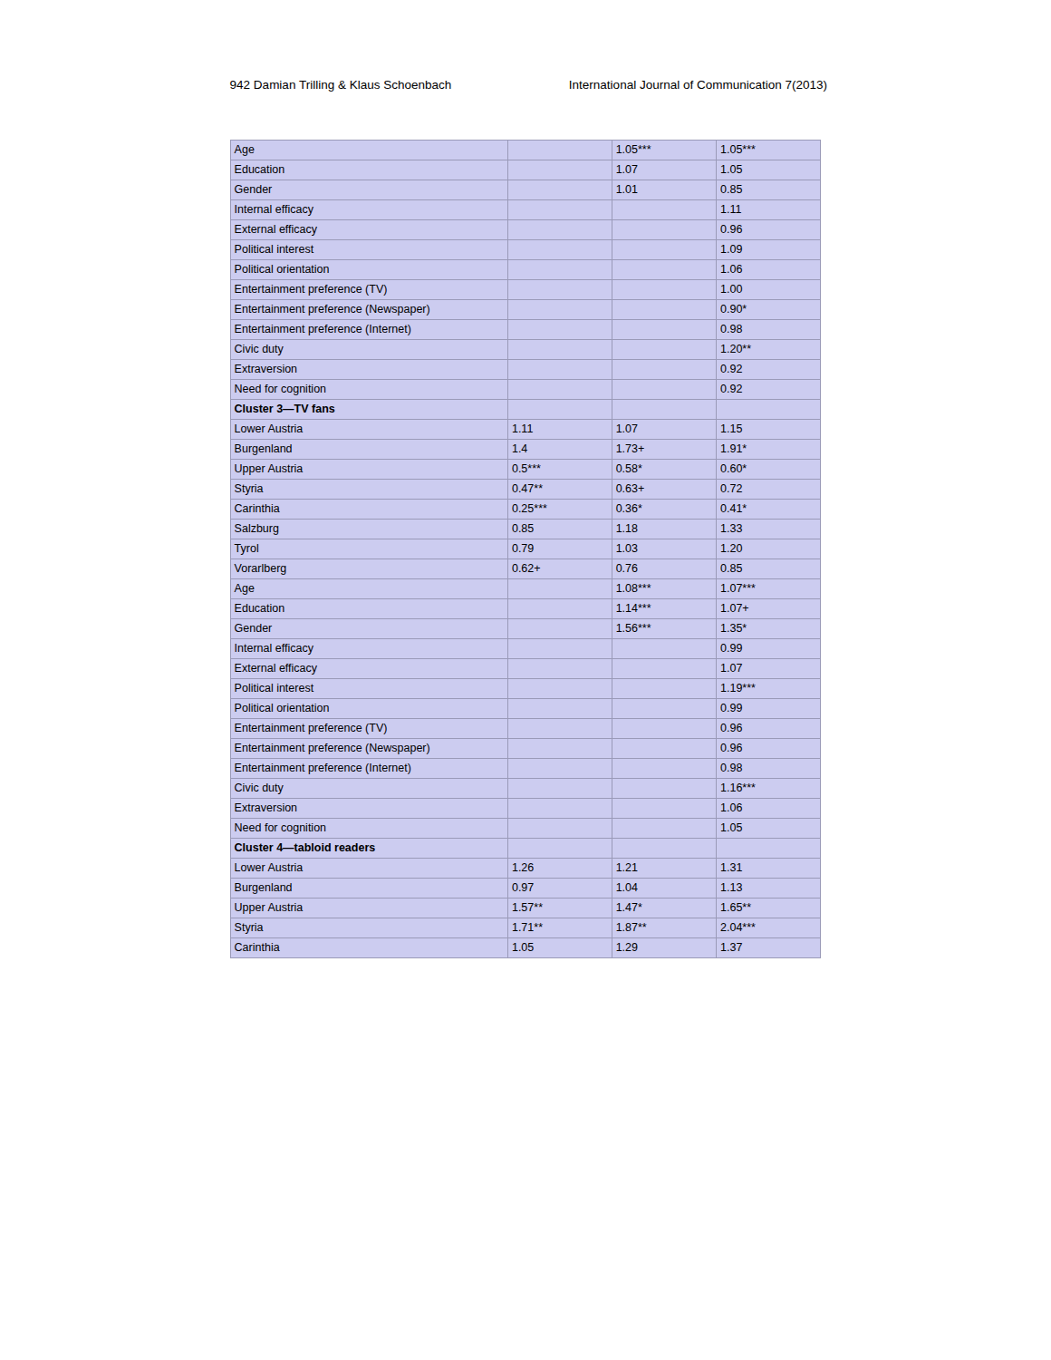942 Damian Trilling & Klaus Schoenbach International Journal of Communication 7(2013)
| Age | | 1.05*** | 1.05*** |
| Education | | 1.07 | 1.05 |
| Gender | | 1.01 | 0.85 |
| Internal efficacy | | | 1.11 |
| External efficacy | | | 0.96 |
| Political interest | | | 1.09 |
| Political orientation | | | 1.06 |
| Entertainment preference (TV) | | | 1.00 |
| Entertainment preference (Newspaper) | | | 0.90* |
| Entertainment preference (Internet) | | | 0.98 |
| Civic duty | | | 1.20** |
| Extraversion | | | 0.92 |
| Need for cognition | | | 0.92 |
| Cluster 3—TV fans | | | |
| Lower Austria | 1.11 | 1.07 | 1.15 |
| Burgenland | 1.4 | 1.73+ | 1.91* |
| Upper Austria | 0.5*** | 0.58* | 0.60* |
| Styria | 0.47** | 0.63+ | 0.72 |
| Carinthia | 0.25*** | 0.36* | 0.41* |
| Salzburg | 0.85 | 1.18 | 1.33 |
| Tyrol | 0.79 | 1.03 | 1.20 |
| Vorarlberg | 0.62+ | 0.76 | 0.85 |
| Age | | 1.08*** | 1.07*** |
| Education | | 1.14*** | 1.07+ |
| Gender | | 1.56*** | 1.35* |
| Internal efficacy | | | 0.99 |
| External efficacy | | | 1.07 |
| Political interest | | | 1.19*** |
| Political orientation | | | 0.99 |
| Entertainment preference (TV) | | | 0.96 |
| Entertainment preference (Newspaper) | | | 0.96 |
| Entertainment preference (Internet) | | | 0.98 |
| Civic duty | | | 1.16*** |
| Extraversion | | | 1.06 |
| Need for cognition | | | 1.05 |
| Cluster 4—tabloid readers | | | |
| Lower Austria | 1.26 | 1.21 | 1.31 |
| Burgenland | 0.97 | 1.04 | 1.13 |
| Upper Austria | 1.57** | 1.47* | 1.65** |
| Styria | 1.71** | 1.87** | 2.04*** |
| Carinthia | 1.05 | 1.29 | 1.37 |